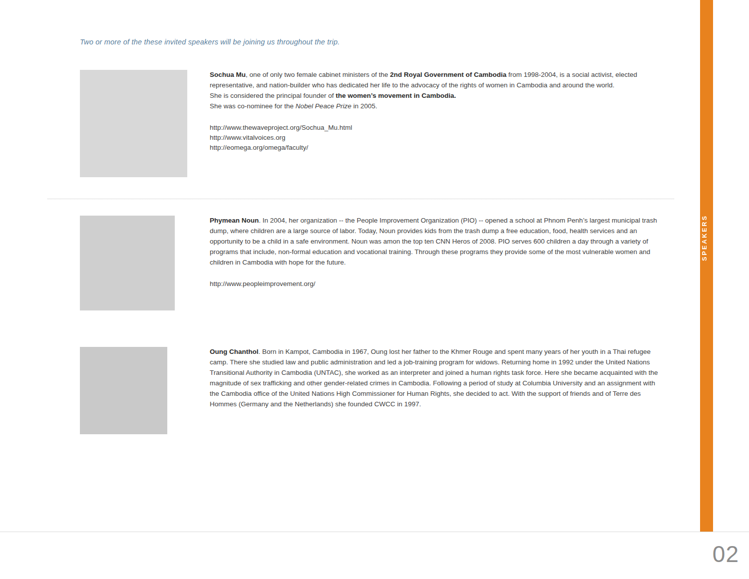SPEAKERS
Two or more of the these invited speakers will be joining us throughout the trip.
Sochua Mu, one of only two female cabinet ministers of the 2nd Royal Government of Cambodia from 1998-2004, is a social activist, elected representative, and nation-builder who has dedicated her life to the advocacy of the rights of women in Cambodia and around the world.
She is considered the principal founder of the women’s movement in Cambodia.
She was co-nominee for the Nobel Peace Prize in 2005.
http://www.thewaveproject.org/Sochua_Mu.html
http://www.vitalvoices.org
http://eomega.org/omega/faculty/
Phymean Noun. In 2004, her organization -- the People Improvement Organization (PIO) -- opened a school at Phnom Penh’s largest municipal trash dump, where children are a large source of labor. Today, Noun provides kids from the trash dump a free education, food, health services and an opportunity to be a child in a safe environment. Noun was amon the top ten CNN Heros of 2008. PIO serves 600 children a day through a variety of programs that include, non-formal education and vocational training. Through these programs they provide some of the most vulnerable women and children in Cambodia with hope for the future.
http://www.peopleimprovement.org/
Oung Chanthol. Born in Kampot, Cambodia in 1967, Oung lost her father to the Khmer Rouge and spent many years of her youth in a Thai refugee camp. There she studied law and public administration and led a job-training program for widows. Returning home in 1992 under the United Nations Transitional Authority in Cambodia (UNTAC), she worked as an interpreter and joined a human rights task force. Here she became acquainted with the magnitude of sex trafficking and other gender-related crimes in Cambodia. Following a period of study at Columbia University and an assignment with the Cambodia office of the United Nations High Commissioner for Human Rights, she decided to act. With the support of friends and of Terre des Hommes (Germany and the Netherlands) she founded CWCC in 1997.
02